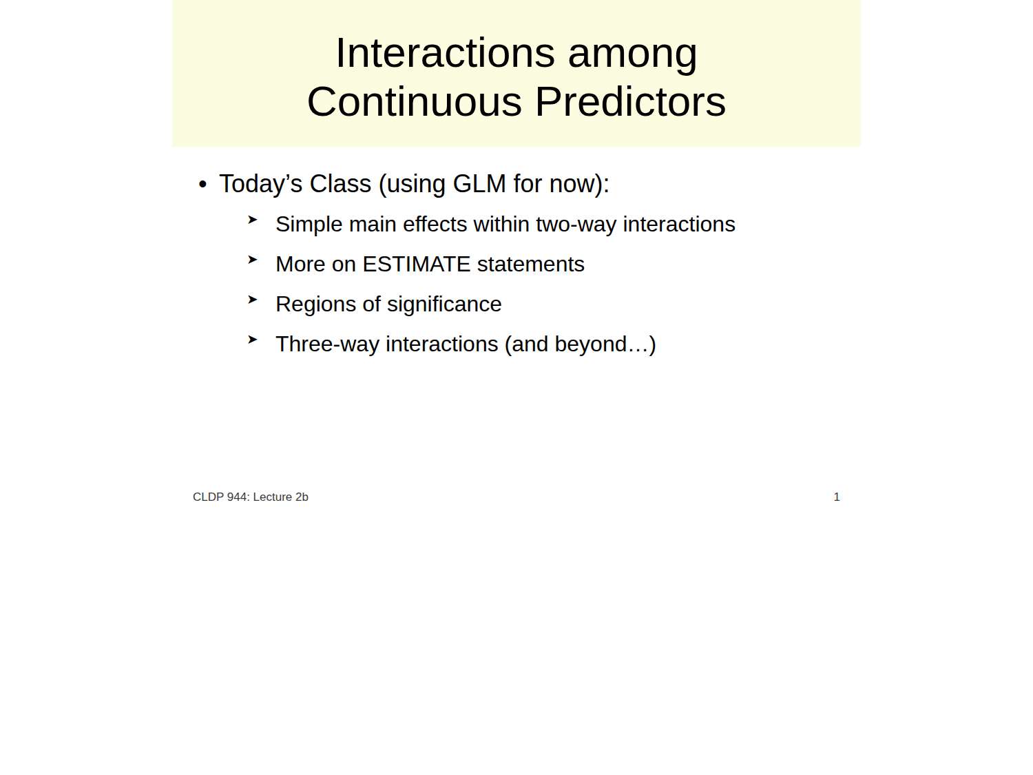Interactions among
Continuous Predictors
Today’s Class (using GLM for now):
Simple main effects within two-way interactions
More on ESTIMATE statements
Regions of significance
Three-way interactions (and beyond…)
CLDP 944: Lecture 2b 1